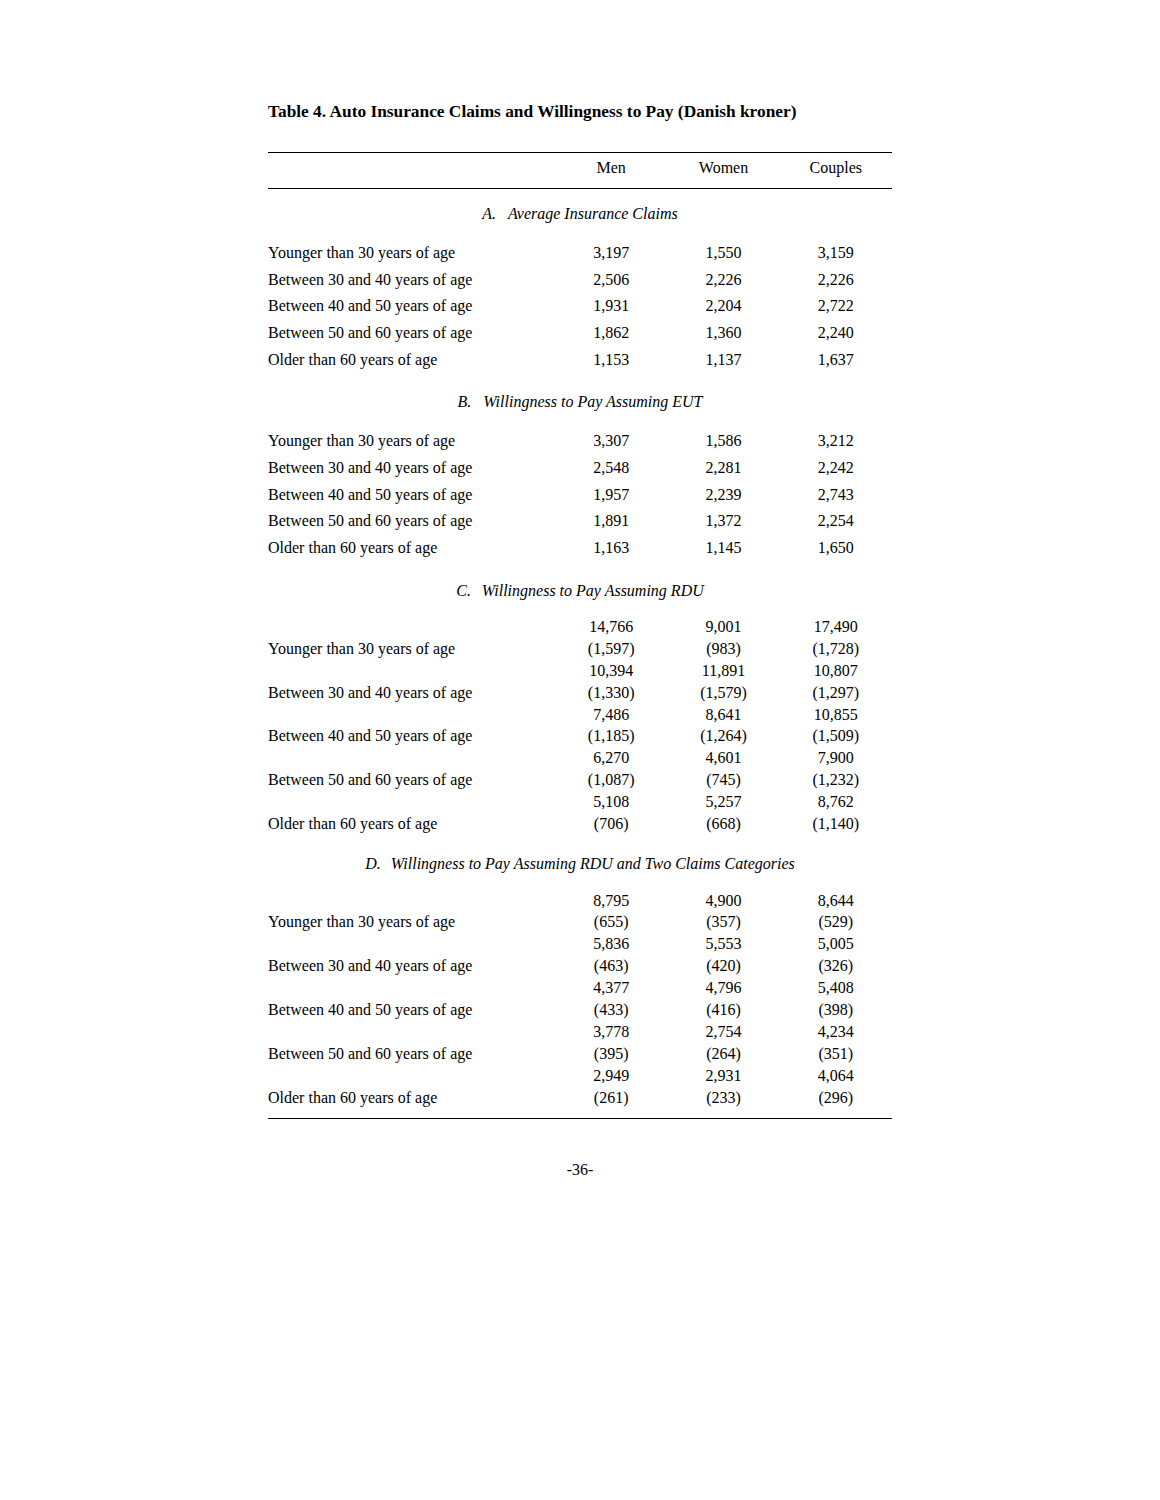Table 4. Auto Insurance Claims and Willingness to Pay (Danish kroner)
| | Men | Women | Couples |
| --- | --- | --- | --- |
| A. Average Insurance Claims |
| Younger than 30 years of age | 3,197 | 1,550 | 3,159 |
| Between 30 and 40 years of age | 2,506 | 2,226 | 2,226 |
| Between 40 and 50 years of age | 1,931 | 2,204 | 2,722 |
| Between 50 and 60 years of age | 1,862 | 1,360 | 2,240 |
| Older than 60 years of age | 1,153 | 1,137 | 1,637 |
| B. Willingness to Pay Assuming EUT |
| Younger than 30 years of age | 3,307 | 1,586 | 3,212 |
| Between 30 and 40 years of age | 2,548 | 2,281 | 2,242 |
| Between 40 and 50 years of age | 1,957 | 2,239 | 2,743 |
| Between 50 and 60 years of age | 1,891 | 1,372 | 2,254 |
| Older than 60 years of age | 1,163 | 1,145 | 1,650 |
| C. Willingness to Pay Assuming RDU |
| Younger than 30 years of age | 14,766 | 9,001 | 17,490 |
| (1,597) | (983) | (1,728) |
| Between 30 and 40 years of age | 10,394 | 11,891 | 10,807 |
| (1,330) | (1,579) | (1,297) |
| Between 40 and 50 years of age | 7,486 | 8,641 | 10,855 |
| (1,185) | (1,264) | (1,509) |
| Between 50 and 60 years of age | 6,270 | 4,601 | 7,900 |
| (1,087) | (745) | (1,232) |
| Older than 60 years of age | 5,108 | 5,257 | 8,762 |
| (706) | (668) | (1,140) |
| D. Willingness to Pay Assuming RDU and Two Claims Categories |
| Younger than 30 years of age | 8,795 | 4,900 | 8,644 |
| (655) | (357) | (529) |
| Between 30 and 40 years of age | 5,836 | 5,553 | 5,005 |
| (463) | (420) | (326) |
| Between 40 and 50 years of age | 4,377 | 4,796 | 5,408 |
| (433) | (416) | (398) |
| Between 50 and 60 years of age | 3,778 | 2,754 | 4,234 |
| (395) | (264) | (351) |
| Older than 60 years of age | 2,949 | 2,931 | 4,064 |
| (261) | (233) | (296) |
-36-